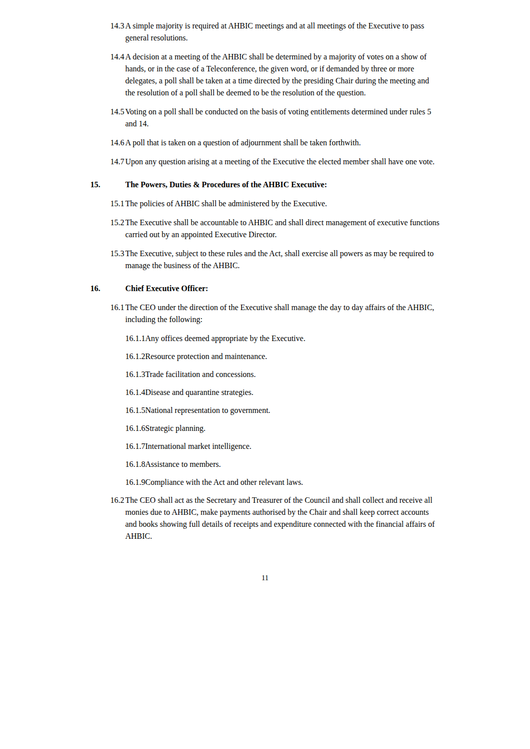14.3
A simple majority is required at AHBIC meetings and at all meetings of the Executive to pass general resolutions.
14.4
A decision at a meeting of the AHBIC shall be determined by a majority of votes on a show of hands, or in the case of a Teleconference, the given word, or if demanded by three or more delegates, a poll shall be taken at a time directed by the presiding Chair during the meeting and the resolution of a poll shall be deemed to be the resolution of the question.
14.5
Voting on a poll shall be conducted on the basis of voting entitlements determined under rules 5 and 14.
14.6
A poll that is taken on a question of adjournment shall be taken forthwith.
14.7
Upon any question arising at a meeting of the Executive the elected member shall have one vote.
15.
The Powers, Duties & Procedures of the AHBIC Executive:
15.1
The policies of AHBIC shall be administered by the Executive.
15.2
The Executive shall be accountable to AHBIC and shall direct management of executive functions carried out by an appointed Executive Director.
15.3
The Executive, subject to these rules and the Act, shall exercise all powers as may be required to manage the business of the AHBIC.
16.
Chief Executive Officer:
16.1
The CEO under the direction of the Executive shall manage the day to day affairs of the AHBIC, including the following:
16.1.1
Any offices deemed appropriate by the Executive.
16.1.2
Resource protection and maintenance.
16.1.3
Trade facilitation and concessions.
16.1.4
Disease and quarantine strategies.
16.1.5
National representation to government.
16.1.6
Strategic planning.
16.1.7
International market intelligence.
16.1.8
Assistance to members.
16.1.9
Compliance with the Act and other relevant laws.
16.2
The CEO shall act as the Secretary and Treasurer of the Council and shall collect and receive all monies due to AHBIC, make payments authorised by the Chair and shall keep correct accounts and books showing full details of receipts and expenditure connected with the financial affairs of AHBIC.
11